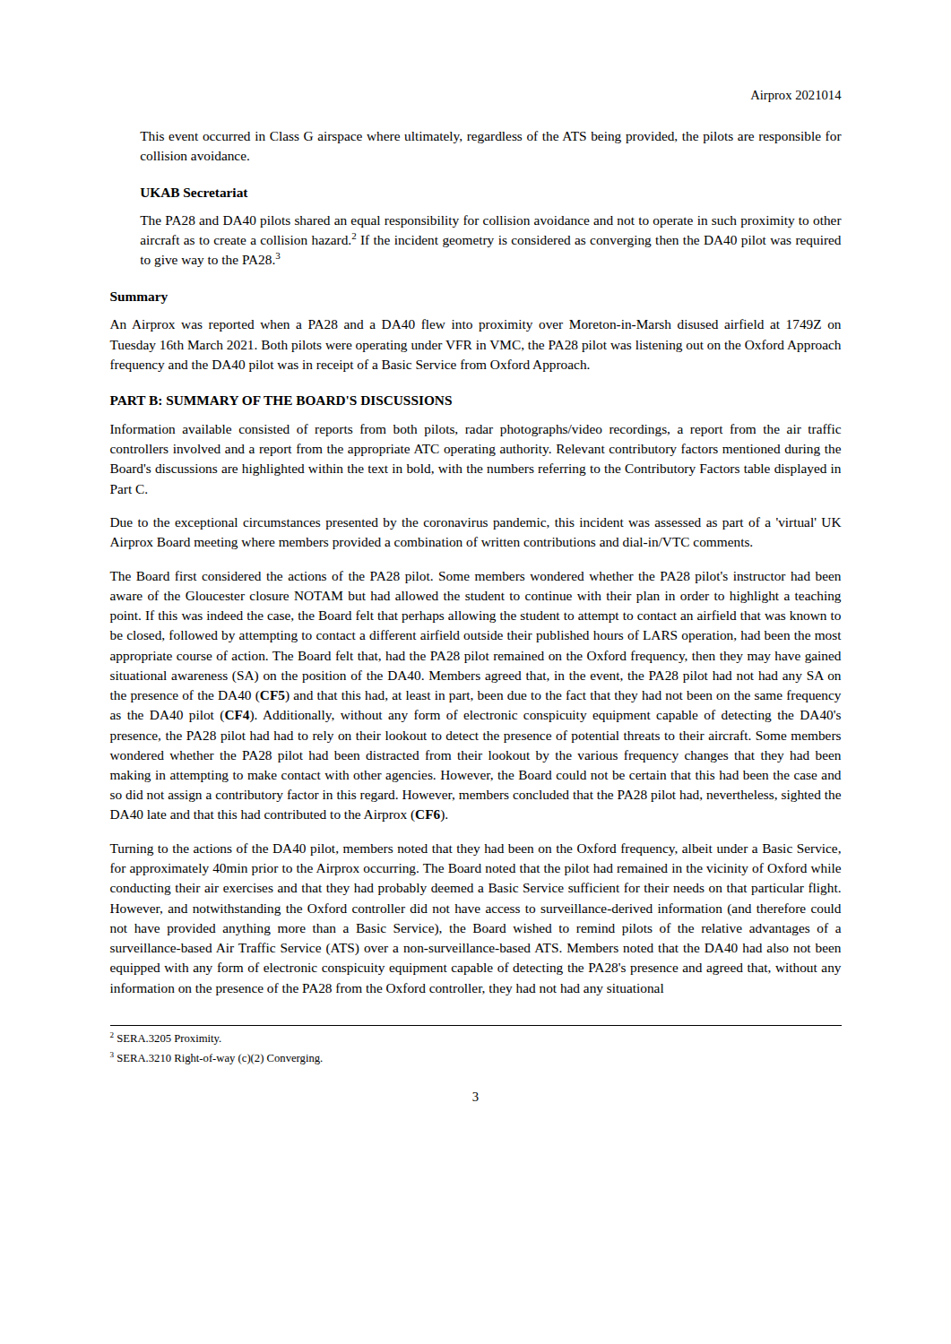Airprox 2021014
This event occurred in Class G airspace where ultimately, regardless of the ATS being provided, the pilots are responsible for collision avoidance.
UKAB Secretariat
The PA28 and DA40 pilots shared an equal responsibility for collision avoidance and not to operate in such proximity to other aircraft as to create a collision hazard.2 If the incident geometry is considered as converging then the DA40 pilot was required to give way to the PA28.3
Summary
An Airprox was reported when a PA28 and a DA40 flew into proximity over Moreton-in-Marsh disused airfield at 1749Z on Tuesday 16th March 2021. Both pilots were operating under VFR in VMC, the PA28 pilot was listening out on the Oxford Approach frequency and the DA40 pilot was in receipt of a Basic Service from Oxford Approach.
PART B: SUMMARY OF THE BOARD'S DISCUSSIONS
Information available consisted of reports from both pilots, radar photographs/video recordings, a report from the air traffic controllers involved and a report from the appropriate ATC operating authority. Relevant contributory factors mentioned during the Board's discussions are highlighted within the text in bold, with the numbers referring to the Contributory Factors table displayed in Part C.
Due to the exceptional circumstances presented by the coronavirus pandemic, this incident was assessed as part of a 'virtual' UK Airprox Board meeting where members provided a combination of written contributions and dial-in/VTC comments.
The Board first considered the actions of the PA28 pilot. Some members wondered whether the PA28 pilot's instructor had been aware of the Gloucester closure NOTAM but had allowed the student to continue with their plan in order to highlight a teaching point. If this was indeed the case, the Board felt that perhaps allowing the student to attempt to contact an airfield that was known to be closed, followed by attempting to contact a different airfield outside their published hours of LARS operation, had been the most appropriate course of action. The Board felt that, had the PA28 pilot remained on the Oxford frequency, then they may have gained situational awareness (SA) on the position of the DA40. Members agreed that, in the event, the PA28 pilot had not had any SA on the presence of the DA40 (CF5) and that this had, at least in part, been due to the fact that they had not been on the same frequency as the DA40 pilot (CF4). Additionally, without any form of electronic conspicuity equipment capable of detecting the DA40's presence, the PA28 pilot had had to rely on their lookout to detect the presence of potential threats to their aircraft. Some members wondered whether the PA28 pilot had been distracted from their lookout by the various frequency changes that they had been making in attempting to make contact with other agencies. However, the Board could not be certain that this had been the case and so did not assign a contributory factor in this regard. However, members concluded that the PA28 pilot had, nevertheless, sighted the DA40 late and that this had contributed to the Airprox (CF6).
Turning to the actions of the DA40 pilot, members noted that they had been on the Oxford frequency, albeit under a Basic Service, for approximately 40min prior to the Airprox occurring. The Board noted that the pilot had remained in the vicinity of Oxford while conducting their air exercises and that they had probably deemed a Basic Service sufficient for their needs on that particular flight. However, and notwithstanding the Oxford controller did not have access to surveillance-derived information (and therefore could not have provided anything more than a Basic Service), the Board wished to remind pilots of the relative advantages of a surveillance-based Air Traffic Service (ATS) over a non-surveillance-based ATS. Members noted that the DA40 had also not been equipped with any form of electronic conspicuity equipment capable of detecting the PA28's presence and agreed that, without any information on the presence of the PA28 from the Oxford controller, they had not had any situational
2 SERA.3205 Proximity.
3 SERA.3210 Right-of-way (c)(2) Converging.
3